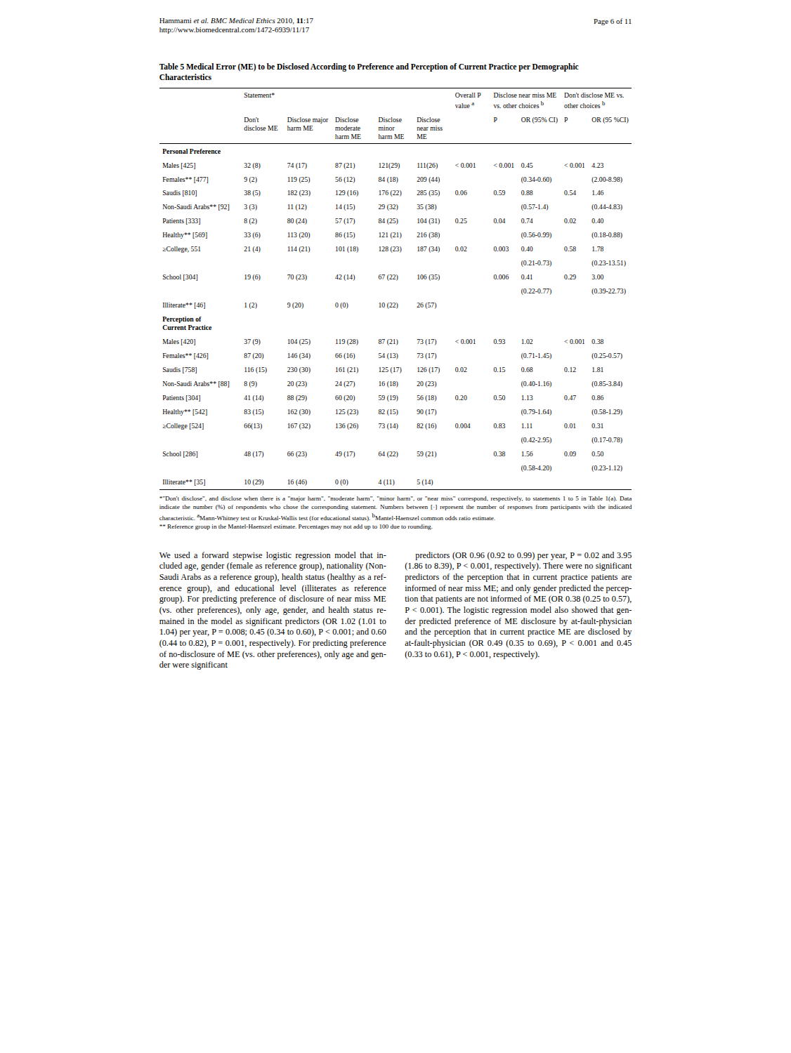Hammami et al. BMC Medical Ethics 2010, 11:17
http://www.biomedcentral.com/1472-6939/11/17
Page 6 of 11
Table 5 Medical Error (ME) to be Disclosed According to Preference and Perception of Current Practice per Demographic Characteristics
| | Statement* | Overall P value a | Disclose near miss ME vs. other choices b | Don't disclose ME vs. other choices b |
| --- | --- | --- | --- | --- |
| | Don't disclose ME | Disclose major harm ME | Disclose moderate harm ME | Disclose minor harm ME | Disclose near miss ME | | P | OR (95% CI) | P | OR (95 %CI) |
| Personal Preference |
| Males [425] | 32 (8) | 74 (17) | 87 (21) | 121(29) | 111(26) | < 0.001 | < 0.001 | 0.45 | < 0.001 | 4.23 |
| Females** [477] | 9 (2) | 119 (25) | 56 (12) | 84 (18) | 209 (44) | | | (0.34-0.60) | | (2.00-8.98) |
| Saudis [810] | 38 (5) | 182 (23) | 129 (16) | 176 (22) | 285 (35) | 0.06 | 0.59 | 0.88 | 0.54 | 1.46 |
| Non-Saudi Arabs** [92] | 3 (3) | 11 (12) | 14 (15) | 29 (32) | 35 (38) | | | (0.57-1.4) | | (0.44-4.83) |
| Patients [333] | 8 (2) | 80 (24) | 57 (17) | 84 (25) | 104 (31) | 0.25 | 0.04 | 0.74 | 0.02 | 0.40 |
| Healthy** [569] | 33 (6) | 113 (20) | 86 (15) | 121 (21) | 216 (38) | | | (0.56-0.99) | | (0.18-0.88) |
| ≥College, 551 | 21 (4) | 114 (21) | 101 (18) | 128 (23) | 187 (34) | 0.02 | 0.003 | 0.40 | 0.58 | 1.78 |
| | | | | | | | | (0.21-0.73) | | (0.23-13.51) |
| School [304] | 19 (6) | 70 (23) | 42 (14) | 67 (22) | 106 (35) | | 0.006 | 0.41 | 0.29 | 3.00 |
| | | | | | | | | (0.22-0.77) | | (0.39-22.73) |
| Illiterate** [46] | 1 (2) | 9 (20) | 0 (0) | 10 (22) | 26 (57) | | | | | |
| Perception of Current Practice |
| Males [420] | 37 (9) | 104 (25) | 119 (28) | 87 (21) | 73 (17) | < 0.001 | 0.93 | 1.02 | < 0.001 | 0.38 |
| Females** [426] | 87 (20) | 146 (34) | 66 (16) | 54 (13) | 73 (17) | | | (0.71-1.45) | | (0.25-0.57) |
| Saudis [758] | 116 (15) | 230 (30) | 161 (21) | 125 (17) | 126 (17) | 0.02 | 0.15 | 0.68 | 0.12 | 1.81 |
| Non-Saudi Arabs** [88] | 8 (9) | 20 (23) | 24 (27) | 16 (18) | 20 (23) | | | (0.40-1.16) | | (0.85-3.84) |
| Patients [304] | 41 (14) | 88 (29) | 60 (20) | 59 (19) | 56 (18) | 0.20 | 0.50 | 1.13 | 0.47 | 0.86 |
| Healthy** [542] | 83 (15) | 162 (30) | 125 (23) | 82 (15) | 90 (17) | | | (0.79-1.64) | | (0.58-1.29) |
| ≥College [524] | 66(13) | 167 (32) | 136 (26) | 73 (14) | 82 (16) | 0.004 | 0.83 | 1.11 | 0.01 | 0.31 |
| | | | | | | | | (0.42-2.95) | | (0.17-0.78) |
| School [286] | 48 (17) | 66 (23) | 49 (17) | 64 (22) | 59 (21) | | 0.38 | 1.56 | 0.09 | 0.50 |
| | | | | | | | | (0.58-4.20) | | (0.23-1.12) |
| Illiterate** [35] | 10 (29) | 16 (46) | 0 (0) | 4 (11) | 5 (14) | | | | | |
*"Don't disclose", and disclose when there is a "major harm", "moderate harm", "minor harm", or "near miss" correspond, respectively, to statements 1 to 5 in Table 1(a). Data indicate the number (%) of respondents who chose the corresponding statement. Numbers between [·] represent the number of responses from participants with the indicated characteristic. a Mann-Whitney test or Kruskal-Wallis test (for educational status). b Mantel-Haenszel common odds ratio estimate.
** Reference group in the Mantel-Haenszel estimate. Percentages may not add up to 100 due to rounding.
We used a forward stepwise logistic regression model that included age, gender (female as reference group), nationality (Non-Saudi Arabs as a reference group), health status (healthy as a reference group), and educational level (illiterates as reference group). For predicting preference of disclosure of near miss ME (vs. other preferences), only age, gender, and health status remained in the model as significant predictors (OR 1.02 (1.01 to 1.04) per year, P = 0.008; 0.45 (0.34 to 0.60), P < 0.001; and 0.60 (0.44 to 0.82), P = 0.001, respectively). For predicting preference of no-disclosure of ME (vs. other preferences), only age and gender were significant
predictors (OR 0.96 (0.92 to 0.99) per year, P = 0.02 and 3.95 (1.86 to 8.39), P < 0.001, respectively). There were no significant predictors of the perception that in current practice patients are informed of near miss ME; and only gender predicted the perception that patients are not informed of ME (OR 0.38 (0.25 to 0.57), P < 0.001). The logistic regression model also showed that gender predicted preference of ME disclosure by at-fault-physician and the perception that in current practice ME are disclosed by at-fault-physician (OR 0.49 (0.35 to 0.69), P < 0.001 and 0.45 (0.33 to 0.61), P < 0.001, respectively).